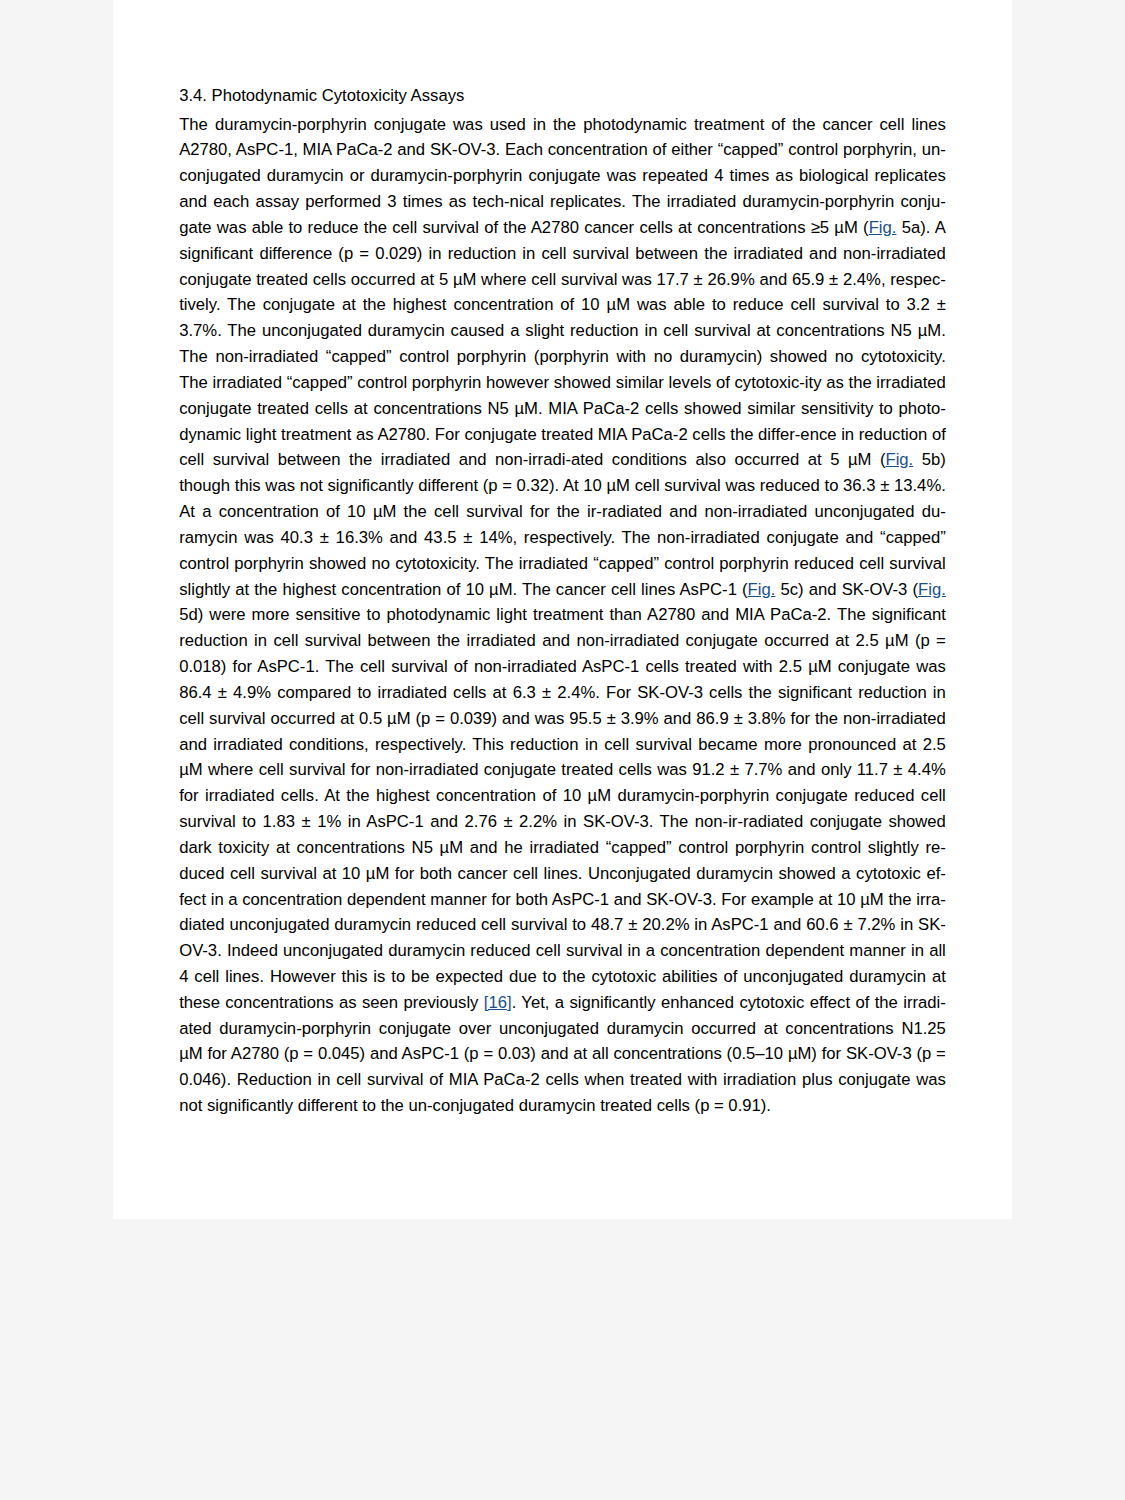3.4. Photodynamic Cytotoxicity Assays
The duramycin-porphyrin conjugate was used in the photodynamic treatment of the cancer cell lines A2780, AsPC-1, MIA PaCa-2 and SK-OV-3. Each concentration of either “capped” control porphyrin, unconjugated duramycin or duramycin-porphyrin conjugate was repeated 4 times as biological replicates and each assay performed 3 times as tech-nical replicates. The irradiated duramycin-porphyrin conjugate was able to reduce the cell survival of the A2780 cancer cells at concentrations ≥5 µM (Fig. 5a). A significant difference (p = 0.029) in reduction in cell survival between the irradiated and non-irradiated conjugate treated cells occurred at 5 µM where cell survival was 17.7 ± 26.9% and 65.9 ± 2.4%, respectively. The conjugate at the highest concentration of 10 µM was able to reduce cell survival to 3.2 ± 3.7%. The unconjugated duramycin caused a slight reduction in cell survival at concentrations N5 µM. The non-irradiated “capped” control porphyrin (porphyrin with no duramycin) showed no cytotoxicity. The irradiated “capped” control porphyrin however showed similar levels of cytotoxic-ity as the irradiated conjugate treated cells at concentrations N5 µM. MIA PaCa-2 cells showed similar sensitivity to photodynamic light treatment as A2780. For conjugate treated MIA PaCa-2 cells the differ-ence in reduction of cell survival between the irradiated and non-irradi-ated conditions also occurred at 5 µM (Fig. 5b) though this was not significantly different (p = 0.32). At 10 µM cell survival was reduced to 36.3 ± 13.4%. At a concentration of 10 µM the cell survival for the ir-radiated and non-irradiated unconjugated duramycin was 40.3 ± 16.3% and 43.5 ± 14%, respectively. The non-irradiated conjugate and “capped” control porphyrin showed no cytotoxicity. The irradiated “capped” control porphyrin reduced cell survival slightly at the highest concentration of 10 µM. The cancer cell lines AsPC-1 (Fig. 5c) and SK-OV-3 (Fig. 5d) were more sensitive to photodynamic light treatment than A2780 and MIA PaCa-2. The significant reduction in cell survival between the irradiated and non-irradiated conjugate occurred at 2.5 µM (p = 0.018) for AsPC-1. The cell survival of non-irradiated AsPC-1 cells treated with 2.5 µM conjugate was 86.4 ± 4.9% compared to irradiated cells at 6.3 ± 2.4%. For SK-OV-3 cells the significant reduction in cell survival occurred at 0.5 µM (p = 0.039) and was 95.5 ± 3.9% and 86.9 ± 3.8% for the non-irradiated and irradiated conditions, respectively. This reduction in cell survival became more pronounced at 2.5 µM where cell survival for non-irradiated conjugate treated cells was 91.2 ± 7.7% and only 11.7 ± 4.4% for irradiated cells. At the highest concentration of 10 µM duramycin-porphyrin conjugate reduced cell survival to 1.83 ± 1% in AsPC-1 and 2.76 ± 2.2% in SK-OV-3. The non-ir-radiated conjugate showed dark toxicity at concentrations N5 µM and he irradiated “capped” control porphyrin control slightly reduced cell survival at 10 µM for both cancer cell lines. Unconjugated duramycin showed a cytotoxic effect in a concentration dependent manner for both AsPC-1 and SK-OV-3. For example at 10 µM the irradiated unconjugated duramycin reduced cell survival to 48.7 ± 20.2% in AsPC-1 and 60.6 ± 7.2% in SK-OV-3. Indeed unconjugated duramycin reduced cell survival in a concentration dependent manner in all 4 cell lines. However this is to be expected due to the cytotoxic abilities of unconjugated duramycin at these concentrations as seen previously [16]. Yet, a significantly enhanced cytotoxic effect of the irradiated duramycin-porphyrin conjugate over unconjugated duramycin occurred at concentrations N1.25 µM for A2780 (p = 0.045) and AsPC-1 (p = 0.03) and at all concentrations (0.5–10 µM) for SK-OV-3 (p = 0.046). Reduction in cell survival of MIA PaCa-2 cells when treated with irradiation plus conjugate was not significantly different to the un-conjugated duramycin treated cells (p = 0.91).